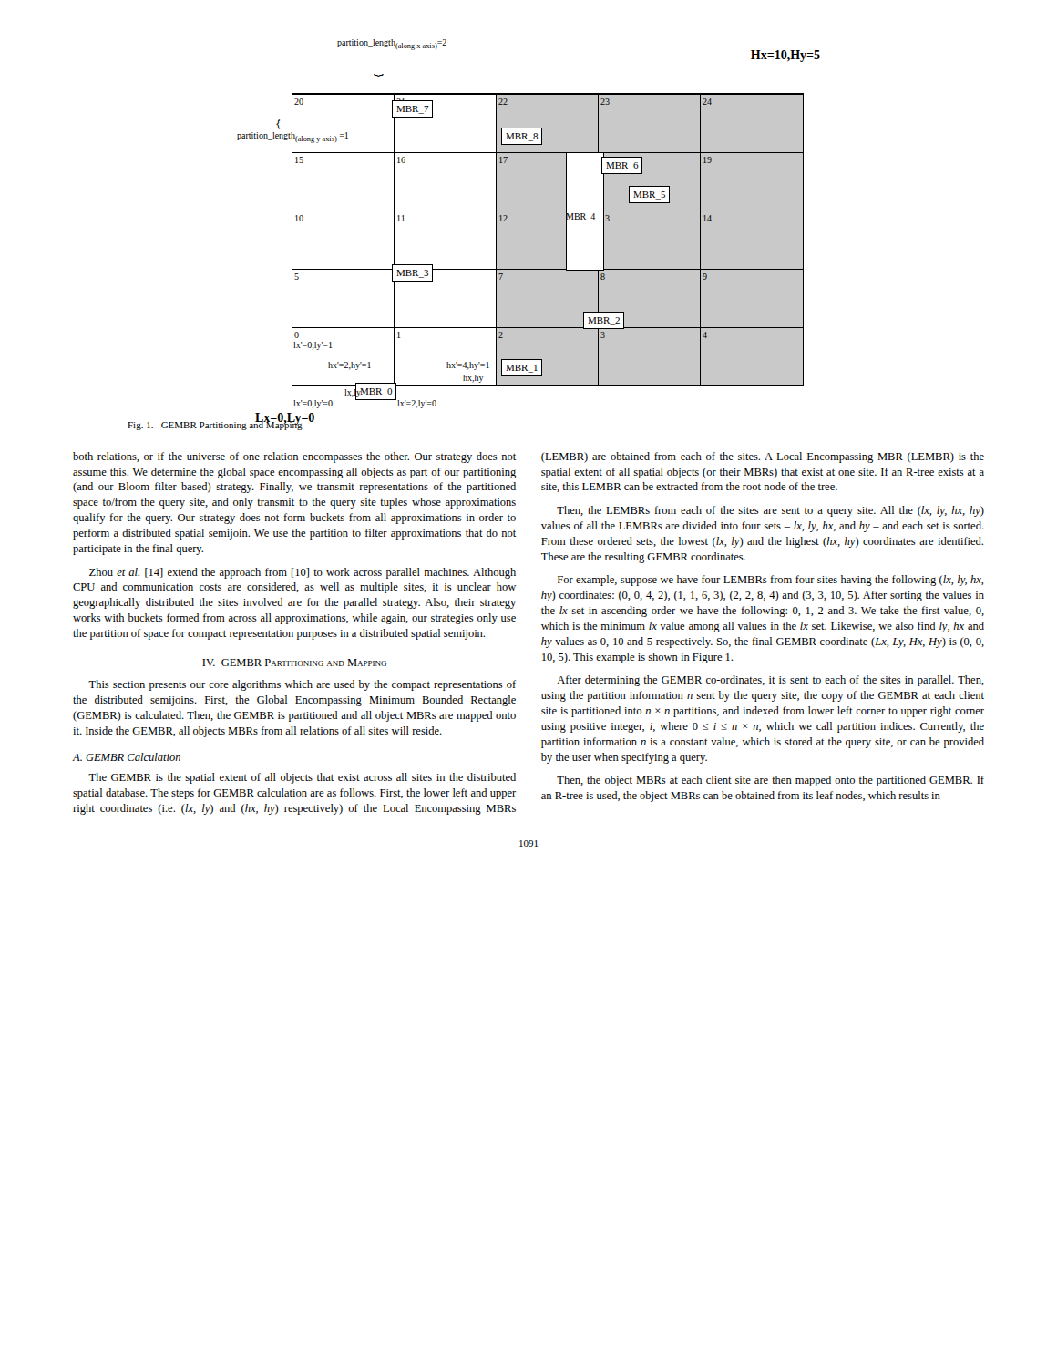Hx=10,Hy=5
partition_length(along x axis)=2
⏟
partition_length(along y axis) =1
⏟
20
21
22
23
24
15
16
17
18
19
10
11
12
13
14
5
6
7
8
9
0
1
2
3
4
MBR_4
MBR_7
MBR_8
MBR_6
MBR_5
MBR_3
MBR_2
MBR_1
MBR_0
lx'=0,ly'=1
hx'=2,hy'=1
hx'=4,hy'=1
hx,hy
lx,ly
lx'=0,ly'=0
lx'=2,ly'=0
Lx=0,Ly=0
Fig. 1. GEMBR Partitioning and Mapping
both relations, or if the universe of one relation encompasses the other. Our strategy does not assume this. We determine the global space encompassing all objects as part of our partitioning (and our Bloom filter based) strategy. Finally, we transmit representations of the partitioned space to/from the query site, and only transmit to the query site tuples whose approximations qualify for the query. Our strategy does not form buckets from all approximations in order to perform a distributed spatial semijoin. We use the partition to filter approximations that do not participate in the final query.
Zhou et al. [14] extend the approach from [10] to work across parallel machines. Although CPU and communication costs are considered, as well as multiple sites, it is unclear how geographically distributed the sites involved are for the parallel strategy. Also, their strategy works with buckets formed from across all approximations, while again, our strategies only use the partition of space for compact representation purposes in a distributed spatial semijoin.
IV. GEMBR Partitioning and Mapping
This section presents our core algorithms which are used by the compact representations of the distributed semijoins. First, the Global Encompassing Minimum Bounded Rectangle (GEMBR) is calculated. Then, the GEMBR is partitioned and all object MBRs are mapped onto it. Inside the GEMBR, all objects MBRs from all relations of all sites will reside.
A. GEMBR Calculation
The GEMBR is the spatial extent of all objects that exist across all sites in the distributed spatial database. The steps for GEMBR calculation are as follows. First, the lower left and upper right coordinates (i.e. (lx, ly) and (hx, hy) respectively) of the Local Encompassing MBRs (LEMBR) are obtained from each of the sites. A Local Encompassing MBR (LEMBR) is the spatial extent of all spatial objects (or their MBRs) that exist at one site. If an R-tree exists at a site, this LEMBR can be extracted from the root node of the tree.
Then, the LEMBRs from each of the sites are sent to a query site. All the (lx, ly, hx, hy) values of all the LEMBRs are divided into four sets – lx, ly, hx, and hy – and each set is sorted. From these ordered sets, the lowest (lx, ly) and the highest (hx, hy) coordinates are identified. These are the resulting GEMBR coordinates.
For example, suppose we have four LEMBRs from four sites having the following (lx, ly, hx, hy) coordinates: (0, 0, 4, 2), (1, 1, 6, 3), (2, 2, 8, 4) and (3, 3, 10, 5). After sorting the values in the lx set in ascending order we have the following: 0, 1, 2 and 3. We take the first value, 0, which is the minimum lx value among all values in the lx set. Likewise, we also find ly, hx and hy values as 0, 10 and 5 respectively. So, the final GEMBR coordinate (Lx, Ly, Hx, Hy) is (0, 0, 10, 5). This example is shown in Figure 1.
After determining the GEMBR co-ordinates, it is sent to each of the sites in parallel. Then, using the partition information n sent by the query site, the copy of the GEMBR at each client site is partitioned into n × n partitions, and indexed from lower left corner to upper right corner using positive integer, i, where 0 ≤ i ≤ n × n, which we call partition indices. Currently, the partition information n is a constant value, which is stored at the query site, or can be provided by the user when specifying a query.
Then, the object MBRs at each client site are then mapped onto the partitioned GEMBR. If an R-tree is used, the object MBRs can be obtained from its leaf nodes, which results in
1091